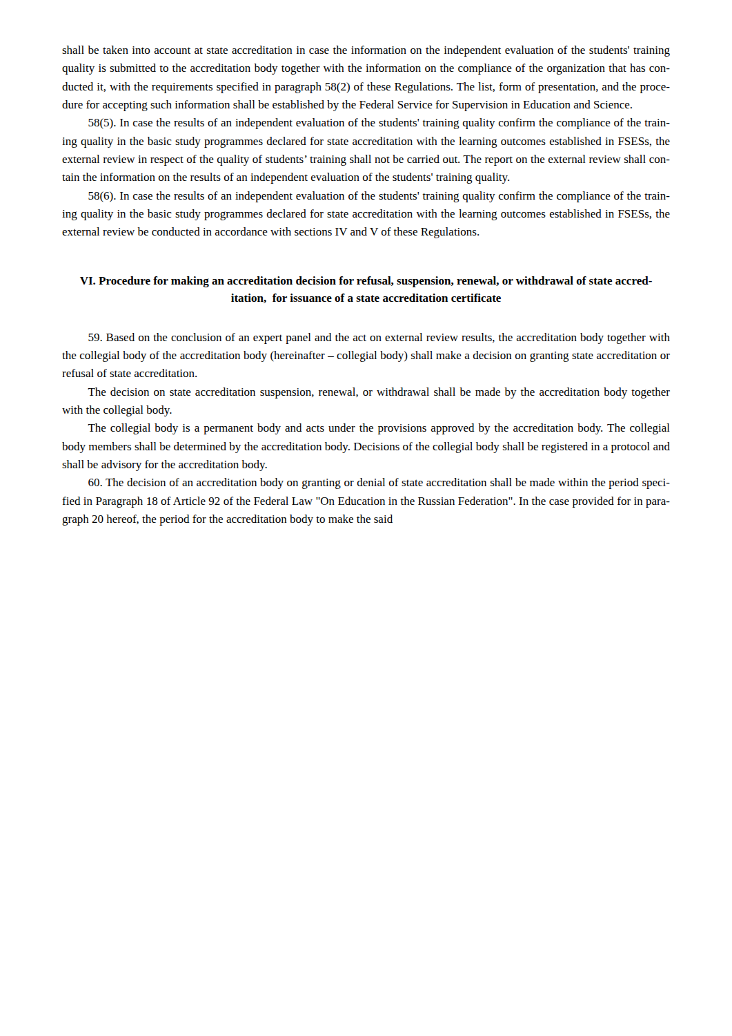shall be taken into account at state accreditation in case the information on the independent evaluation of the students' training quality is submitted to the accreditation body together with the information on the compliance of the organization that has conducted it, with the requirements specified in paragraph 58(2) of these Regulations. The list, form of presentation, and the procedure for accepting such information shall be established by the Federal Service for Supervision in Education and Science.
58(5). In case the results of an independent evaluation of the students' training quality confirm the compliance of the training quality in the basic study programmes declared for state accreditation with the learning outcomes established in FSESs, the external review in respect of the quality of students’ training shall not be carried out. The report on the external review shall contain the information on the results of an independent evaluation of the students' training quality.
58(6). In case the results of an independent evaluation of the students' training quality confirm the compliance of the training quality in the basic study programmes declared for state accreditation with the learning outcomes established in FSESs, the external review be conducted in accordance with sections IV and V of these Regulations.
VI. Procedure for making an accreditation decision for refusal, suspension, renewal, or withdrawal of state accreditation, for issuance of a state accreditation certificate
59. Based on the conclusion of an expert panel and the act on external review results, the accreditation body together with the collegial body of the accreditation body (hereinafter – collegial body) shall make a decision on granting state accreditation or refusal of state accreditation.
The decision on state accreditation suspension, renewal, or withdrawal shall be made by the accreditation body together with the collegial body.
The collegial body is a permanent body and acts under the provisions approved by the accreditation body. The collegial body members shall be determined by the accreditation body. Decisions of the collegial body shall be registered in a protocol and shall be advisory for the accreditation body.
60. The decision of an accreditation body on granting or denial of state accreditation shall be made within the period specified in Paragraph 18 of Article 92 of the Federal Law "On Education in the Russian Federation". In the case provided for in paragraph 20 hereof, the period for the accreditation body to make the said